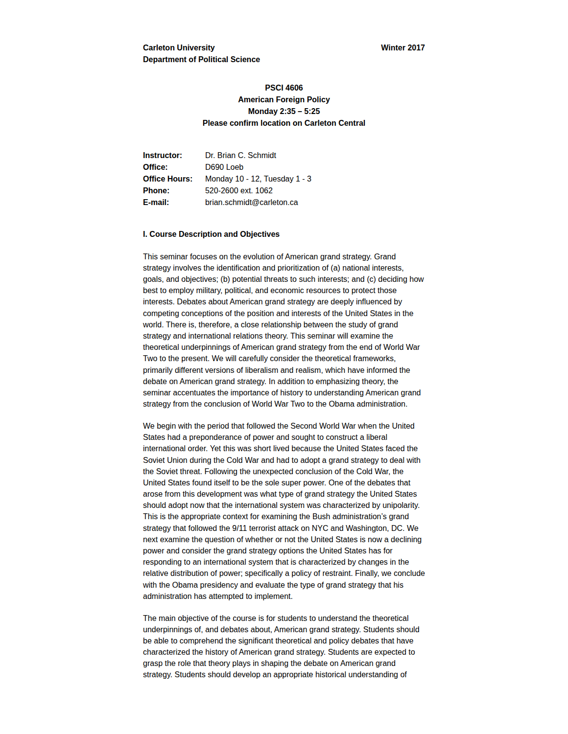Carleton University
Department of Political Science
Winter 2017
PSCI 4606
American Foreign Policy
Monday 2:35 – 5:25
Please confirm location on Carleton Central
| Instructor: | Dr. Brian C. Schmidt |
| Office: | D690 Loeb |
| Office Hours: | Monday 10 - 12, Tuesday 1 - 3 |
| Phone: | 520-2600 ext. 1062 |
| E-mail: | brian.schmidt@carleton.ca |
I. Course Description and Objectives
This seminar focuses on the evolution of American grand strategy. Grand strategy involves the identification and prioritization of (a) national interests, goals, and objectives; (b) potential threats to such interests; and (c) deciding how best to employ military, political, and economic resources to protect those interests. Debates about American grand strategy are deeply influenced by competing conceptions of the position and interests of the United States in the world. There is, therefore, a close relationship between the study of grand strategy and international relations theory. This seminar will examine the theoretical underpinnings of American grand strategy from the end of World War Two to the present. We will carefully consider the theoretical frameworks, primarily different versions of liberalism and realism, which have informed the debate on American grand strategy. In addition to emphasizing theory, the seminar accentuates the importance of history to understanding American grand strategy from the conclusion of World War Two to the Obama administration.
We begin with the period that followed the Second World War when the United States had a preponderance of power and sought to construct a liberal international order. Yet this was short lived because the United States faced the Soviet Union during the Cold War and had to adopt a grand strategy to deal with the Soviet threat. Following the unexpected conclusion of the Cold War, the United States found itself to be the sole super power. One of the debates that arose from this development was what type of grand strategy the United States should adopt now that the international system was characterized by unipolarity. This is the appropriate context for examining the Bush administration’s grand strategy that followed the 9/11 terrorist attack on NYC and Washington, DC. We next examine the question of whether or not the United States is now a declining power and consider the grand strategy options the United States has for responding to an international system that is characterized by changes in the relative distribution of power; specifically a policy of restraint. Finally, we conclude with the Obama presidency and evaluate the type of grand strategy that his administration has attempted to implement.
The main objective of the course is for students to understand the theoretical underpinnings of, and debates about, American grand strategy. Students should be able to comprehend the significant theoretical and policy debates that have characterized the history of American grand strategy. Students are expected to grasp the role that theory plays in shaping the debate on American grand strategy. Students should develop an appropriate historical understanding of